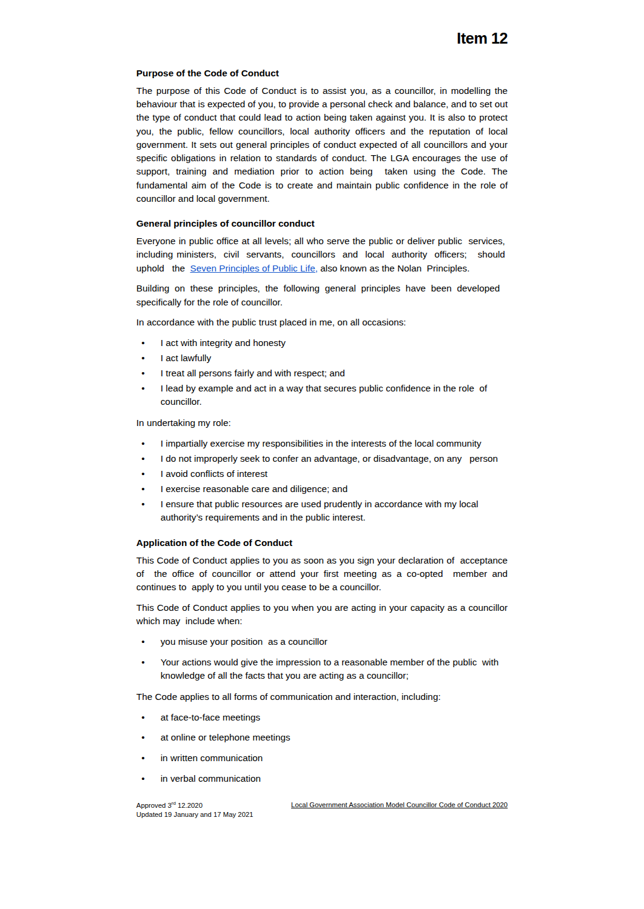Item 12
Purpose of the Code of Conduct
The purpose of this Code of Conduct is to assist you, as a councillor, in modelling the behaviour that is expected of you, to provide a personal check and balance, and to set out the type of conduct that could lead to action being taken against you. It is also to protect you, the public, fellow councillors, local authority officers and the reputation of local government. It sets out general principles of conduct expected of all councillors and your specific obligations in relation to standards of conduct. The LGA encourages the use of support, training and mediation prior to action being taken using the Code. The fundamental aim of the Code is to create and maintain public confidence in the role of councillor and local government.
General principles of councillor conduct
Everyone in public office at all levels; all who serve the public or deliver public services, including ministers, civil servants, councillors and local authority officers; should uphold the Seven Principles of Public Life, also known as the Nolan Principles.
Building on these principles, the following general principles have been developed specifically for the role of councillor.
In accordance with the public trust placed in me, on all occasions:
I act with integrity and honesty
I act lawfully
I treat all persons fairly and with respect; and
I lead by example and act in a way that secures public confidence in the role of councillor.
In undertaking my role:
I impartially exercise my responsibilities in the interests of the local community
I do not improperly seek to confer an advantage, or disadvantage, on any person
I avoid conflicts of interest
I exercise reasonable care and diligence; and
I ensure that public resources are used prudently in accordance with my local authority’s requirements and in the public interest.
Application of the Code of Conduct
This Code of Conduct applies to you as soon as you sign your declaration of acceptance of the office of councillor or attend your first meeting as a co-opted member and continues to apply to you until you cease to be a councillor.
This Code of Conduct applies to you when you are acting in your capacity as a councillor which may include when:
you misuse your position as a councillor
Your actions would give the impression to a reasonable member of the public with knowledge of all the facts that you are acting as a councillor;
The Code applies to all forms of communication and interaction, including:
at face-to-face meetings
at online or telephone meetings
in written communication
in verbal communication
Approved 3rd 12.2020
Updated 19 January and 17 May 2021
Local Government Association Model Councillor Code of Conduct 2020